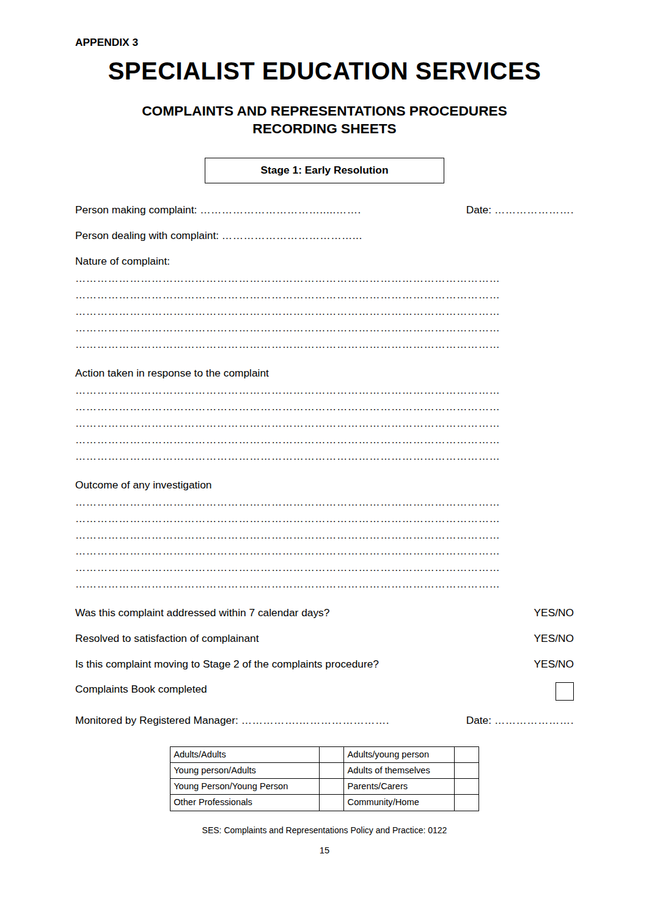APPENDIX 3
SPECIALIST EDUCATION SERVICES
COMPLAINTS AND REPRESENTATIONS PROCEDURES
RECORDING SHEETS
Stage 1: Early Resolution
Person making complaint: …………………………….....……. Date: ………………….
Person dealing with complaint: ………………………………...
Nature of complaint:
………………………………………………………………………………………………………
………………………………………………………………………………………………………
………………………………………………………………………………………………………
………………………………………………………………………………………………………
………………………………………………………………………………………………………
Action taken in response to the complaint
………………………………………………………………………………………………………
………………………………………………………………………………………………………
………………………………………………………………………………………………………
………………………………………………………………………………………………………
………………………………………………………………………………………………………
Outcome of any investigation
………………………………………………………………………………………………………
………………………………………………………………………………………………………
………………………………………………………………………………………………………
………………………………………………………………………………………………………
………………………………………………………………………………………………………
………………………………………………………………………………………………………
Was this complaint addressed within 7 calendar days? YES/NO
Resolved to satisfaction of complainant YES/NO
Is this complaint moving to Stage 2 of the complaints procedure? YES/NO
Complaints Book completed
Monitored by Registered Manager: …………….……………………. Date: ………………….
| Adults/Adults | | Adults/young person | |
| Young person/Adults | | Adults of themselves | |
| Young Person/Young Person | | Parents/Carers | |
| Other Professionals | | Community/Home | |
SES: Complaints and Representations Policy and Practice: 0122
15